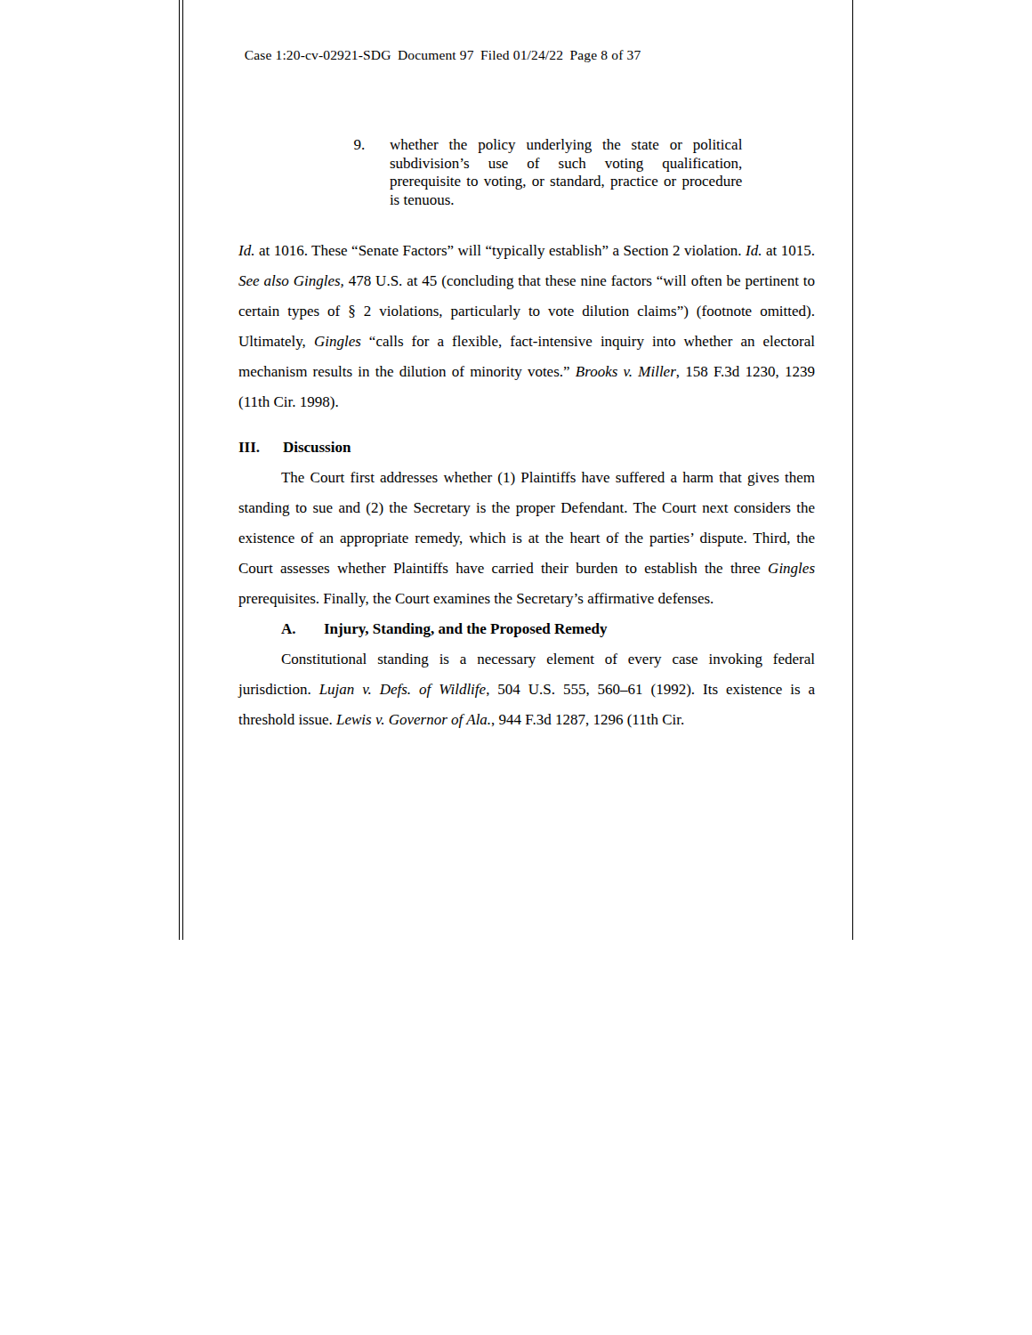Case 1:20-cv-02921-SDG Document 97 Filed 01/24/22 Page 8 of 37
9.
whether the policy underlying the state or political subdivision’s use of such voting qualification, prerequisite to voting, or standard, practice or procedure is tenuous.
Id. at 1016. These “Senate Factors” will “typically establish” a Section 2 violation. Id. at 1015. See also Gingles, 478 U.S. at 45 (concluding that these nine factors “will often be pertinent to certain types of § 2 violations, particularly to vote dilution claims”) (footnote omitted). Ultimately, Gingles “calls for a flexible, fact-intensive inquiry into whether an electoral mechanism results in the dilution of minority votes.” Brooks v. Miller, 158 F.3d 1230, 1239 (11th Cir. 1998).
III. Discussion
The Court first addresses whether (1) Plaintiffs have suffered a harm that gives them standing to sue and (2) the Secretary is the proper Defendant. The Court next considers the existence of an appropriate remedy, which is at the heart of the parties’ dispute. Third, the Court assesses whether Plaintiffs have carried their burden to establish the three Gingles prerequisites. Finally, the Court examines the Secretary’s affirmative defenses.
A. Injury, Standing, and the Proposed Remedy
Constitutional standing is a necessary element of every case invoking federal jurisdiction. Lujan v. Defs. of Wildlife, 504 U.S. 555, 560–61 (1992). Its existence is a threshold issue. Lewis v. Governor of Ala., 944 F.3d 1287, 1296 (11th Cir.